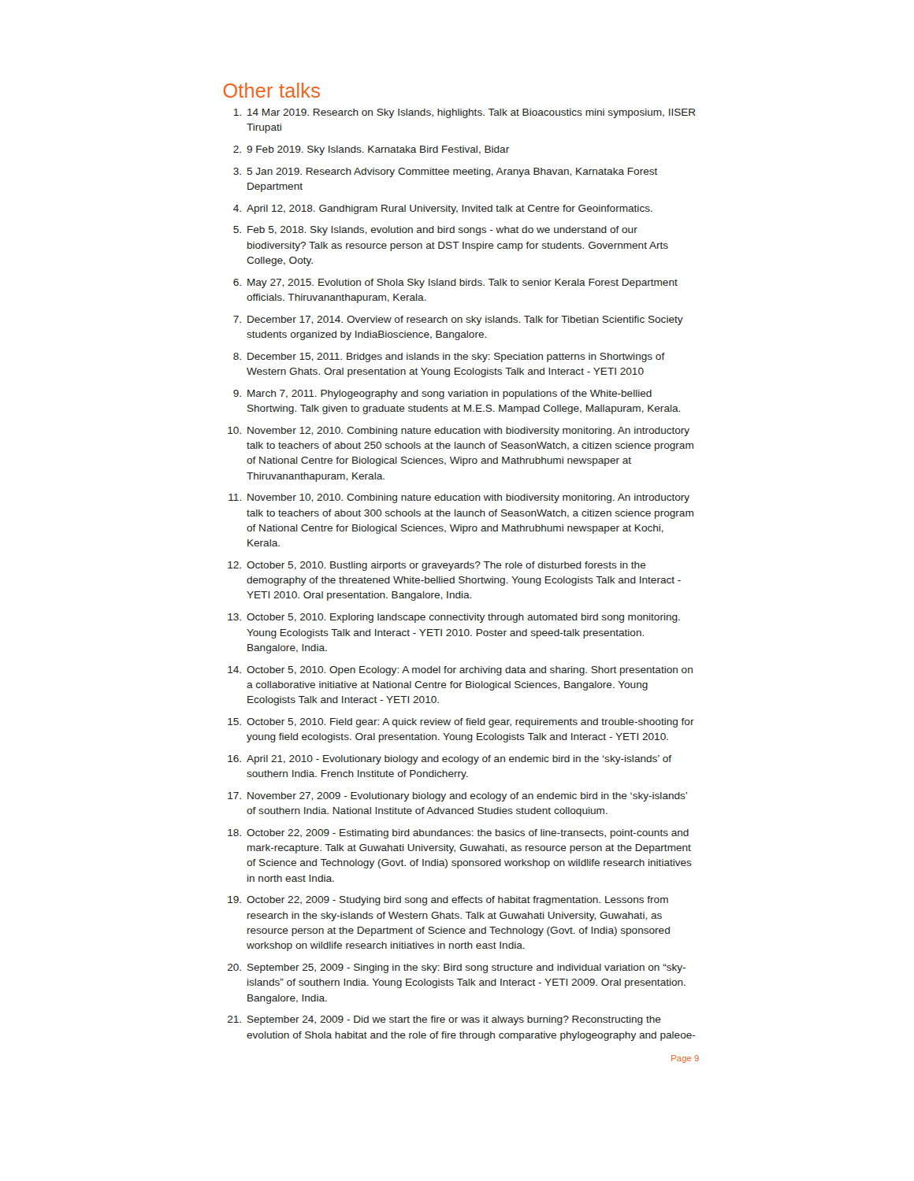Other talks
14 Mar 2019. Research on Sky Islands, highlights. Talk at Bioacoustics mini symposium, IISER Tirupati
9 Feb 2019. Sky Islands. Karnataka Bird Festival, Bidar
5 Jan 2019. Research Advisory Committee meeting, Aranya Bhavan, Karnataka Forest Department
April 12, 2018. Gandhigram Rural University, Invited talk at Centre for Geoinformatics.
Feb 5, 2018. Sky Islands, evolution and bird songs - what do we understand of our biodiversity? Talk as resource person at DST Inspire camp for students. Government Arts College, Ooty.
May 27, 2015. Evolution of Shola Sky Island birds. Talk to senior Kerala Forest Department officials. Thiruvananthapuram, Kerala.
December 17, 2014. Overview of research on sky islands. Talk for Tibetian Scientific Society students organized by IndiaBioscience, Bangalore.
December 15, 2011. Bridges and islands in the sky: Speciation patterns in Shortwings of Western Ghats. Oral presentation at Young Ecologists Talk and Interact - YETI 2010
March 7, 2011. Phylogeography and song variation in populations of the White-bellied Shortwing. Talk given to graduate students at M.E.S. Mampad College, Mallapuram, Kerala.
November 12, 2010. Combining nature education with biodiversity monitoring. An introductory talk to teachers of about 250 schools at the launch of SeasonWatch, a citizen science program of National Centre for Biological Sciences, Wipro and Mathrubhumi newspaper at Thiruvananthapuram, Kerala.
November 10, 2010. Combining nature education with biodiversity monitoring. An introductory talk to teachers of about 300 schools at the launch of SeasonWatch, a citizen science program of National Centre for Biological Sciences, Wipro and Mathrubhumi newspaper at Kochi, Kerala.
October 5, 2010. Bustling airports or graveyards? The role of disturbed forests in the demography of the threatened White-bellied Shortwing. Young Ecologists Talk and Interact - YETI 2010. Oral presentation. Bangalore, India.
October 5, 2010. Exploring landscape connectivity through automated bird song monitoring. Young Ecologists Talk and Interact - YETI 2010. Poster and speed-talk presentation. Bangalore, India.
October 5, 2010. Open Ecology: A model for archiving data and sharing. Short presentation on a collaborative initiative at National Centre for Biological Sciences, Bangalore. Young Ecologists Talk and Interact - YETI 2010.
October 5, 2010. Field gear: A quick review of field gear, requirements and trouble-shooting for young field ecologists. Oral presentation. Young Ecologists Talk and Interact - YETI 2010.
April 21, 2010 - Evolutionary biology and ecology of an endemic bird in the ‘sky-islands’ of southern India. French Institute of Pondicherry.
November 27, 2009 - Evolutionary biology and ecology of an endemic bird in the ‘sky-islands’ of southern India. National Institute of Advanced Studies student colloquium.
October 22, 2009 - Estimating bird abundances: the basics of line-transects, point-counts and mark-recapture. Talk at Guwahati University, Guwahati, as resource person at the Department of Science and Technology (Govt. of India) sponsored workshop on wildlife research initiatives in north east India.
October 22, 2009 - Studying bird song and effects of habitat fragmentation. Lessons from research in the sky-islands of Western Ghats. Talk at Guwahati University, Guwahati, as resource person at the Department of Science and Technology (Govt. of India) sponsored workshop on wildlife research initiatives in north east India.
September 25, 2009 - Singing in the sky: Bird song structure and individual variation on “sky-islands” of southern India. Young Ecologists Talk and Interact - YETI 2009. Oral presentation. Bangalore, India.
September 24, 2009 - Did we start the fire or was it always burning? Reconstructing the evolution of Shola habitat and the role of fire through comparative phylogeography and paleoe-
Page 9